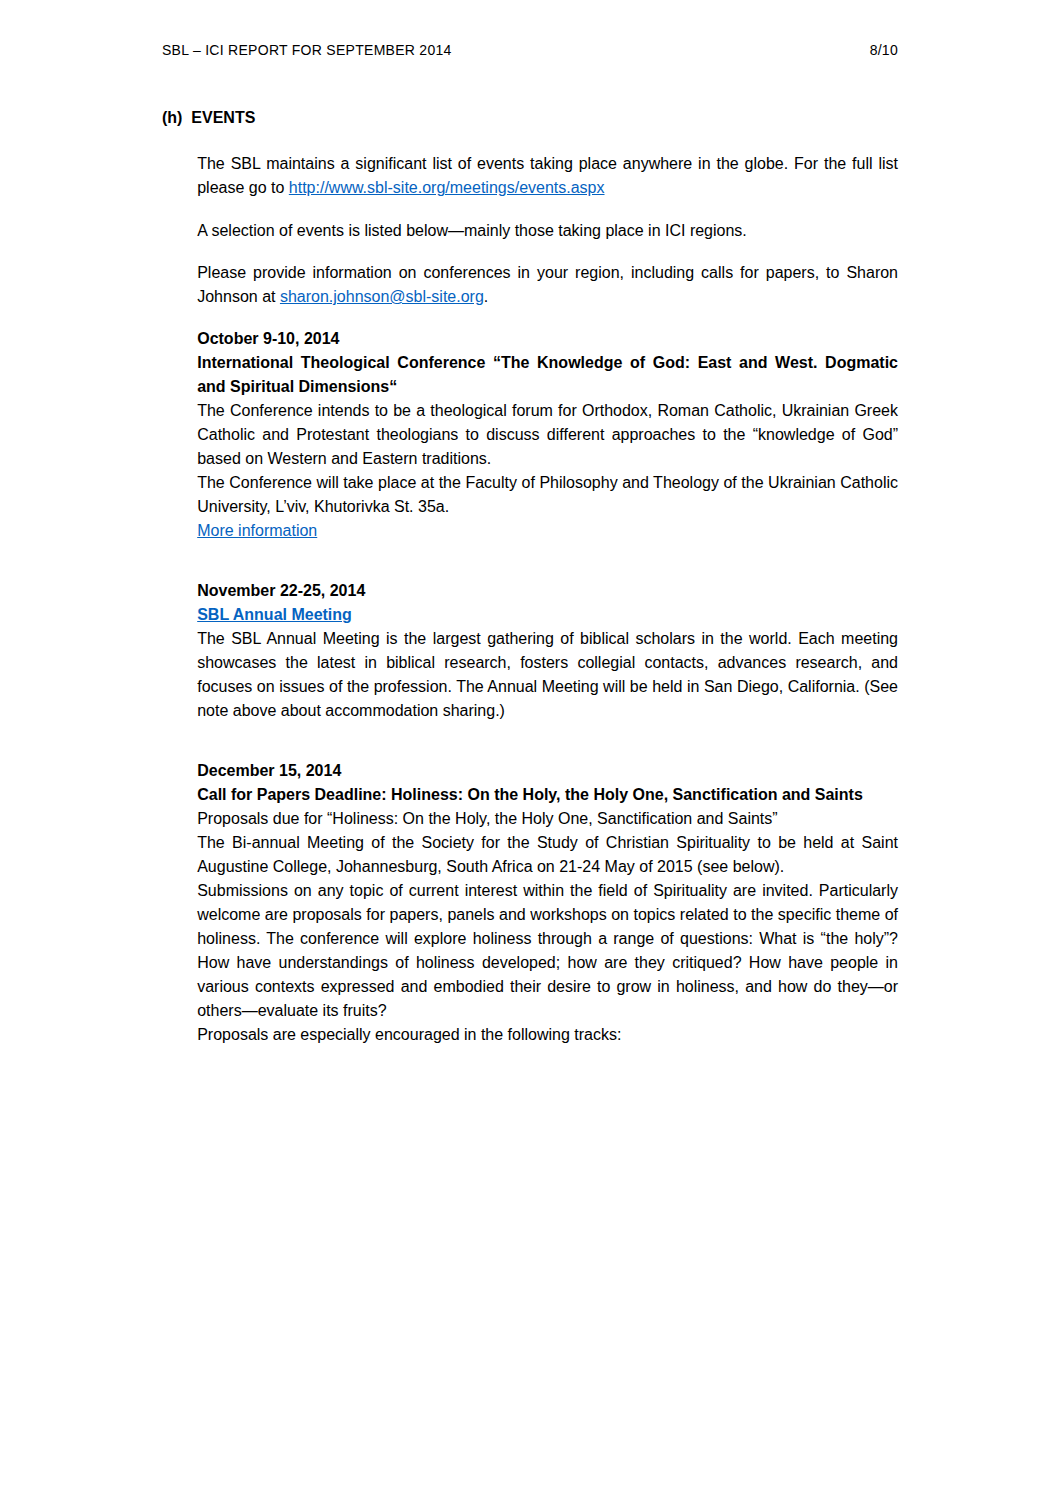SBL – ICI Report for September 2014 8/10
(h) EVENTS
The SBL maintains a significant list of events taking place anywhere in the globe. For the full list please go to http://www.sbl-site.org/meetings/events.aspx
A selection of events is listed below—mainly those taking place in ICI regions.
Please provide information on conferences in your region, including calls for papers, to Sharon Johnson at sharon.johnson@sbl-site.org.
October 9-10, 2014
International Theological Conference “The Knowledge of God: East and West. Dogmatic and Spiritual Dimensions“
The Conference intends to be a theological forum for Orthodox, Roman Catholic, Ukrainian Greek Catholic and Protestant theologians to discuss different approaches to the “knowledge of God” based on Western and Eastern traditions.
The Conference will take place at the Faculty of Philosophy and Theology of the Ukrainian Catholic University, L’viv, Khutorivka St. 35a.
More information
November 22-25, 2014
SBL Annual Meeting
The SBL Annual Meeting is the largest gathering of biblical scholars in the world. Each meeting showcases the latest in biblical research, fosters collegial contacts, advances research, and focuses on issues of the profession. The Annual Meeting will be held in San Diego, California. (See note above about accommodation sharing.)
December 15, 2014
Call for Papers Deadline: Holiness: On the Holy, the Holy One, Sanctification and Saints
Proposals due for “Holiness: On the Holy, the Holy One, Sanctification and Saints”
The Bi-annual Meeting of the Society for the Study of Christian Spirituality to be held at Saint Augustine College, Johannesburg, South Africa on 21-24 May of 2015 (see below).
Submissions on any topic of current interest within the field of Spirituality are invited. Particularly welcome are proposals for papers, panels and workshops on topics related to the specific theme of holiness. The conference will explore holiness through a range of questions: What is “the holy”? How have understandings of holiness developed; how are they critiqued? How have people in various contexts expressed and embodied their desire to grow in holiness, and how do they—or others—evaluate its fruits?
Proposals are especially encouraged in the following tracks: